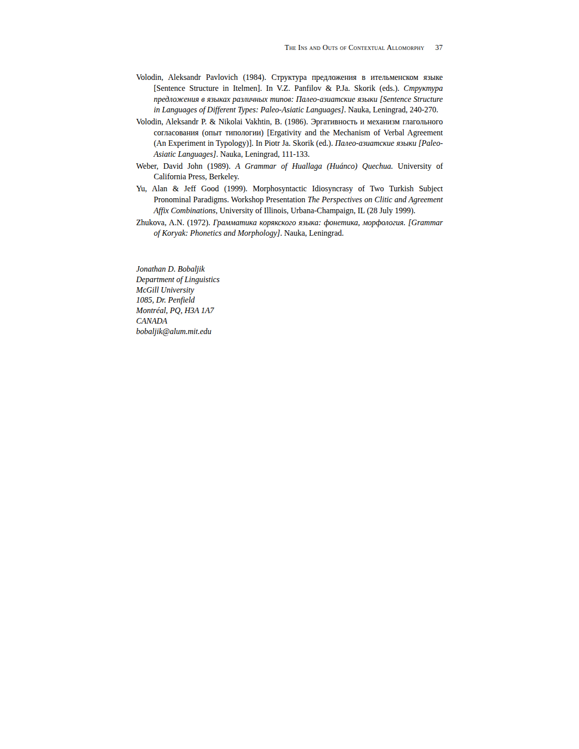The Ins and Outs of Contextual Allomorphy 37
Volodin, Aleksandr Pavlovich (1984). Структура предложения в ительменском языке [Sentence Structure in Itelmen]. In V.Z. Panfilov & P.Ja. Skorik (eds.). Структура предложения в языках различных типов: Палео-азиатские языки [Sentence Structure in Languages of Different Types: Paleo-Asiatic Languages]. Nauka, Leningrad, 240-270.
Volodin, Aleksandr P. & Nikolai Vakhtin, B. (1986). Эргативность и механизм глагольного согласования (опыт типологии) [Ergativity and the Mechanism of Verbal Agreement (An Experiment in Typology)]. In Piotr Ja. Skorik (ed.). Палео-азиатские языки [Paleo-Asiatic Languages]. Nauka, Leningrad, 111-133.
Weber, David John (1989). A Grammar of Huallaga (Huánco) Quechua. University of California Press, Berkeley.
Yu, Alan & Jeff Good (1999). Morphosyntactic Idiosyncrasy of Two Turkish Subject Pronominal Paradigms. Workshop Presentation The Perspectives on Clitic and Agreement Affix Combinations, University of Illinois, Urbana-Champaign, IL (28 July 1999).
Zhukova, A.N. (1972). Грамматика корякского языка: фонетика, морфология. [Grammar of Koryak: Phonetics and Morphology]. Nauka, Leningrad.
Jonathan D. Bobaljik
Department of Linguistics
McGill University
1085, Dr. Penfield
Montréal, PQ, H3A 1A7
CANADA
bobaljik@alum.mit.edu